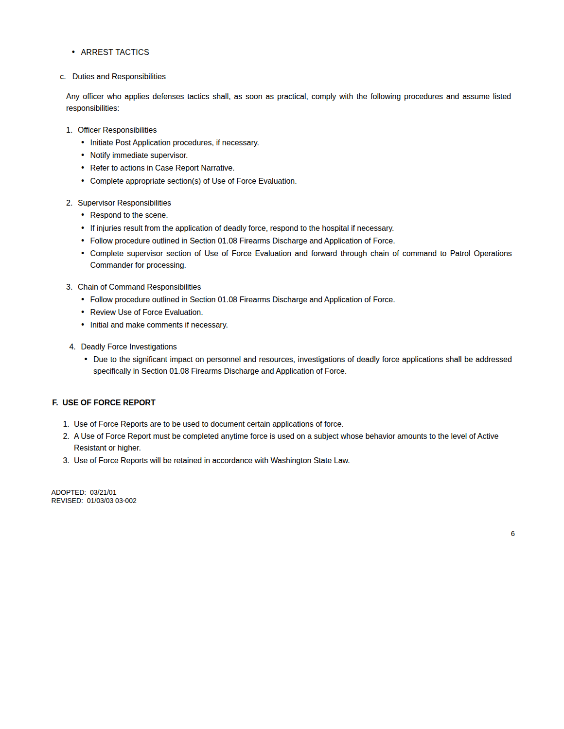ARREST TACTICS
c. Duties and Responsibilities
Any officer who applies defenses tactics shall, as soon as practical, comply with the following procedures and assume listed responsibilities:
1. Officer Responsibilities
Initiate Post Application procedures, if necessary.
Notify immediate supervisor.
Refer to actions in Case Report Narrative.
Complete appropriate section(s) of Use of Force Evaluation.
2. Supervisor Responsibilities
Respond to the scene.
If injuries result from the application of deadly force, respond to the hospital if necessary.
Follow procedure outlined in Section 01.08 Firearms Discharge and Application of Force.
Complete supervisor section of Use of Force Evaluation and forward through chain of command to Patrol Operations Commander for processing.
3. Chain of Command Responsibilities
Follow procedure outlined in Section 01.08 Firearms Discharge and Application of Force.
Review Use of Force Evaluation.
Initial and make comments if necessary.
4. Deadly Force Investigations
Due to the significant impact on personnel and resources, investigations of deadly force applications shall be addressed specifically in Section 01.08 Firearms Discharge and Application of Force.
F. USE OF FORCE REPORT
Use of Force Reports are to be used to document certain applications of force.
A Use of Force Report must be completed anytime force is used on a subject whose behavior amounts to the level of Active Resistant or higher.
Use of Force Reports will be retained in accordance with Washington State Law.
ADOPTED: 03/21/01
REVISED: 01/03/03 03-002
6